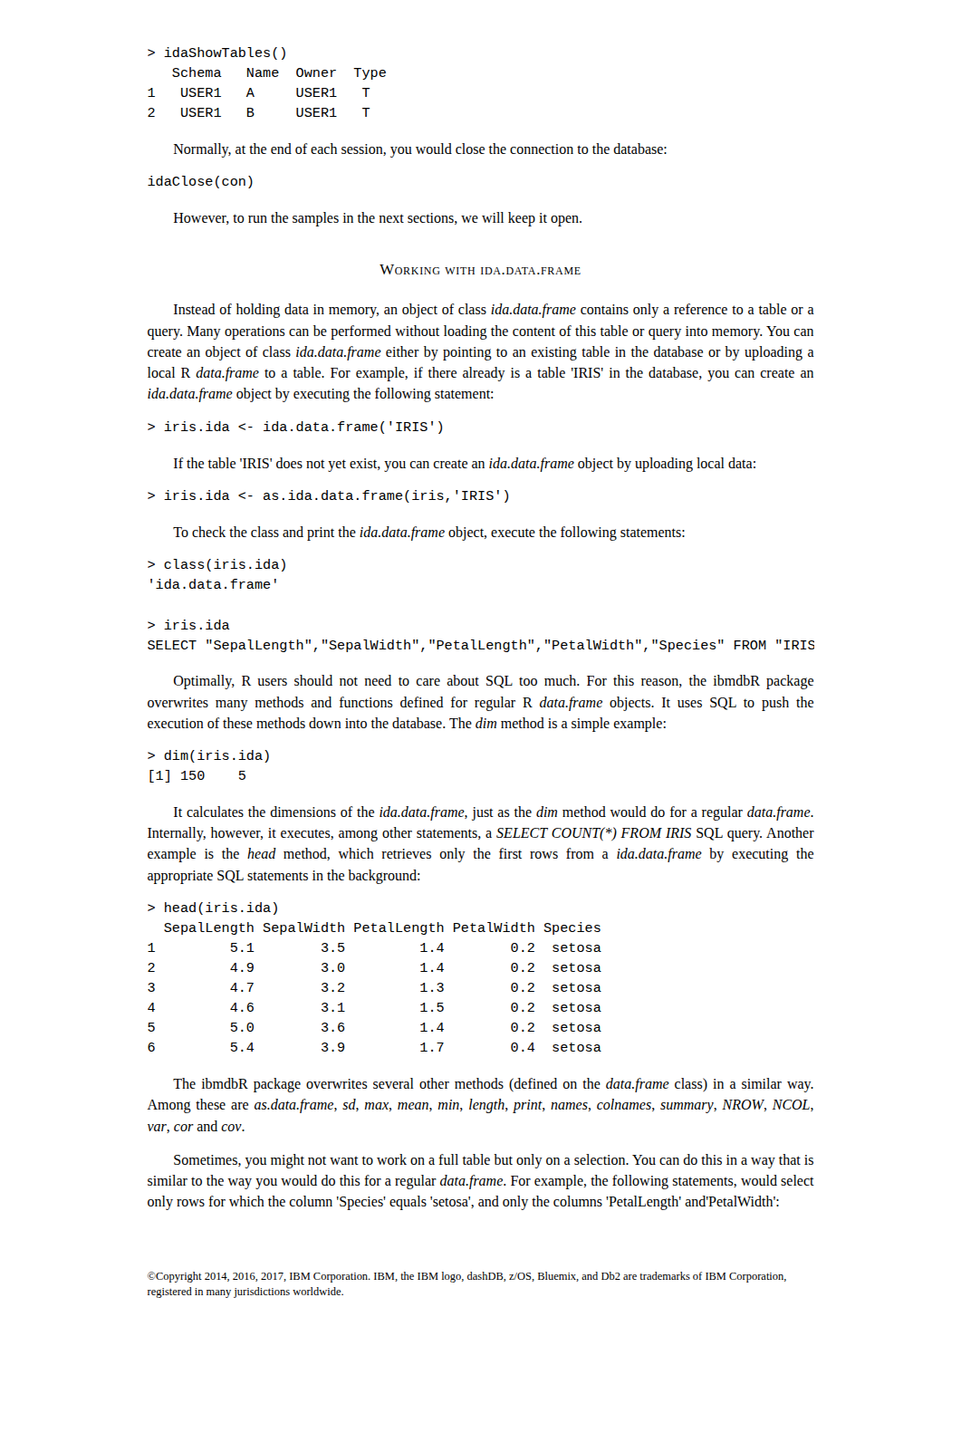> idaShowTables()
   Schema   Name  Owner  Type
1   USER1   A     USER1   T
2   USER1   B     USER1   T
Normally, at the end of each session, you would close the connection to the database:
idaClose(con)
However, to run the samples in the next sections, we will keep it open.
Working with ida.data.frame
Instead of holding data in memory, an object of class ida.data.frame contains only a reference to a table or a query. Many operations can be performed without loading the content of this table or query into memory. You can create an object of class ida.data.frame either by pointing to an existing table in the database or by uploading a local R data.frame to a table. For example, if there already is a table 'IRIS' in the database, you can create an ida.data.frame object by executing the following statement:
> iris.ida <- ida.data.frame('IRIS')
If the table 'IRIS' does not yet exist, you can create an ida.data.frame object by uploading local data:
> iris.ida <- as.ida.data.frame(iris,'IRIS')
To check the class and print the ida.data.frame object, execute the following statements:
> class(iris.ida)
'ida.data.frame'

> iris.ida
SELECT "SepalLength","SepalWidth","PetalLength","PetalWidth","Species" FROM "IRIS"
Optimally, R users should not need to care about SQL too much. For this reason, the ibmdbR package overwrites many methods and functions defined for regular R data.frame objects. It uses SQL to push the execution of these methods down into the database. The dim method is a simple example:
> dim(iris.ida)
[1] 150    5
It calculates the dimensions of the ida.data.frame, just as the dim method would do for a regular data.frame. Internally, however, it executes, among other statements, a SELECT COUNT(*) FROM IRIS SQL query. Another example is the head method, which retrieves only the first rows from a ida.data.frame by executing the appropriate SQL statements in the background:
> head(iris.ida)
  SepalLength SepalWidth PetalLength PetalWidth Species
1         5.1        3.5         1.4        0.2  setosa
2         4.9        3.0         1.4        0.2  setosa
3         4.7        3.2         1.3        0.2  setosa
4         4.6        3.1         1.5        0.2  setosa
5         5.0        3.6         1.4        0.2  setosa
6         5.4        3.9         1.7        0.4  setosa
The ibmdbR package overwrites several other methods (defined on the data.frame class) in a similar way. Among these are as.data.frame, sd, max, mean, min, length, print, names, colnames, summary, NROW, NCOL, var, cor and cov.
Sometimes, you might not want to work on a full table but only on a selection. You can do this in a way that is similar to the way you would do this for a regular data.frame. For example, the following statements, would select only rows for which the column 'Species' equals 'setosa', and only the columns 'PetalLength' and'PetalWidth':
©Copyright 2014, 2016, 2017, IBM Corporation. IBM, the IBM logo, dashDB, z/OS, Bluemix, and Db2 are trademarks of IBM Corporation, registered in many jurisdictions worldwide.